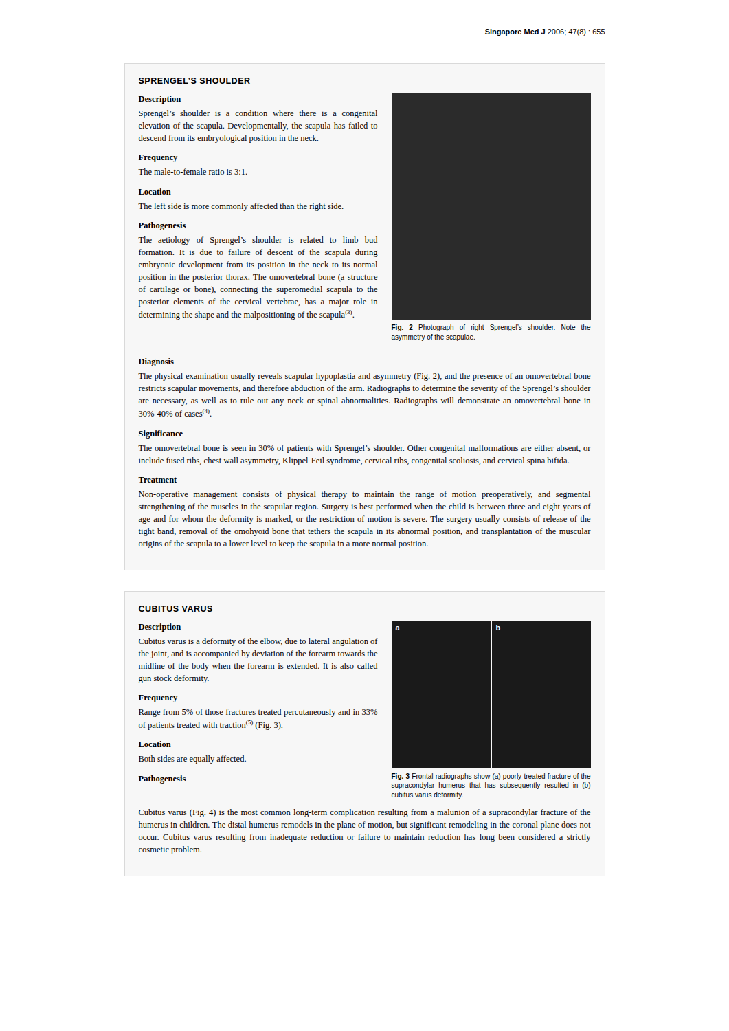Singapore Med J 2006; 47(8) : 655
SPRENGEL’S SHOULDER
Fig. 2 Photograph of right Sprengel’s shoulder. Note the asymmetry of the scapulae.
Description
Sprengel’s shoulder is a condition where there is a congenital elevation of the scapula. Developmentally, the scapula has failed to descend from its embryological position in the neck.
Frequency
The male-to-female ratio is 3:1.
Location
The left side is more commonly affected than the right side.
Pathogenesis
The aetiology of Sprengel’s shoulder is related to limb bud formation. It is due to failure of descent of the scapula during embryonic development from its position in the neck to its normal position in the posterior thorax. The omovertebral bone (a structure of cartilage or bone), connecting the superomedial scapula to the posterior elements of the cervical vertebrae, has a major role in determining the shape and the malpositioning of the scapula(3).
Diagnosis
The physical examination usually reveals scapular hypoplastia and asymmetry (Fig. 2), and the presence of an omovertebral bone restricts scapular movements, and therefore abduction of the arm. Radiographs to determine the severity of the Sprengel’s shoulder are necessary, as well as to rule out any neck or spinal abnormalities. Radiographs will demonstrate an omovertebral bone in 30%-40% of cases(4).
Significance
The omovertebral bone is seen in 30% of patients with Sprengel’s shoulder. Other congenital malformations are either absent, or include fused ribs, chest wall asymmetry, Klippel-Feil syndrome, cervical ribs, congenital scoliosis, and cervical spina bifida.
Treatment
Non-operative management consists of physical therapy to maintain the range of motion preoperatively, and segmental strengthening of the muscles in the scapular region. Surgery is best performed when the child is between three and eight years of age and for whom the deformity is marked, or the restriction of motion is severe. The surgery usually consists of release of the tight band, removal of the omohyoid bone that tethers the scapula in its abnormal position, and transplantation of the muscular origins of the scapula to a lower level to keep the scapula in a more normal position.
CUBITUS VARUS
a
b
Fig. 3 Frontal radiographs show (a) poorly-treated fracture of the supracondylar humerus that has subsequently resulted in (b) cubitus varus deformity.
Description
Cubitus varus is a deformity of the elbow, due to lateral angulation of the joint, and is accompanied by deviation of the forearm towards the midline of the body when the forearm is extended. It is also called gun stock deformity.
Frequency
Range from 5% of those fractures treated percutaneously and in 33% of patients treated with traction(5) (Fig. 3).
Location
Both sides are equally affected.
Pathogenesis
Cubitus varus (Fig. 4) is the most common long-term complication resulting from a malunion of a supracondylar fracture of the humerus in children. The distal humerus remodels in the plane of motion, but significant remodeling in the coronal plane does not occur. Cubitus varus resulting from inadequate reduction or failure to maintain reduction has long been considered a strictly cosmetic problem.